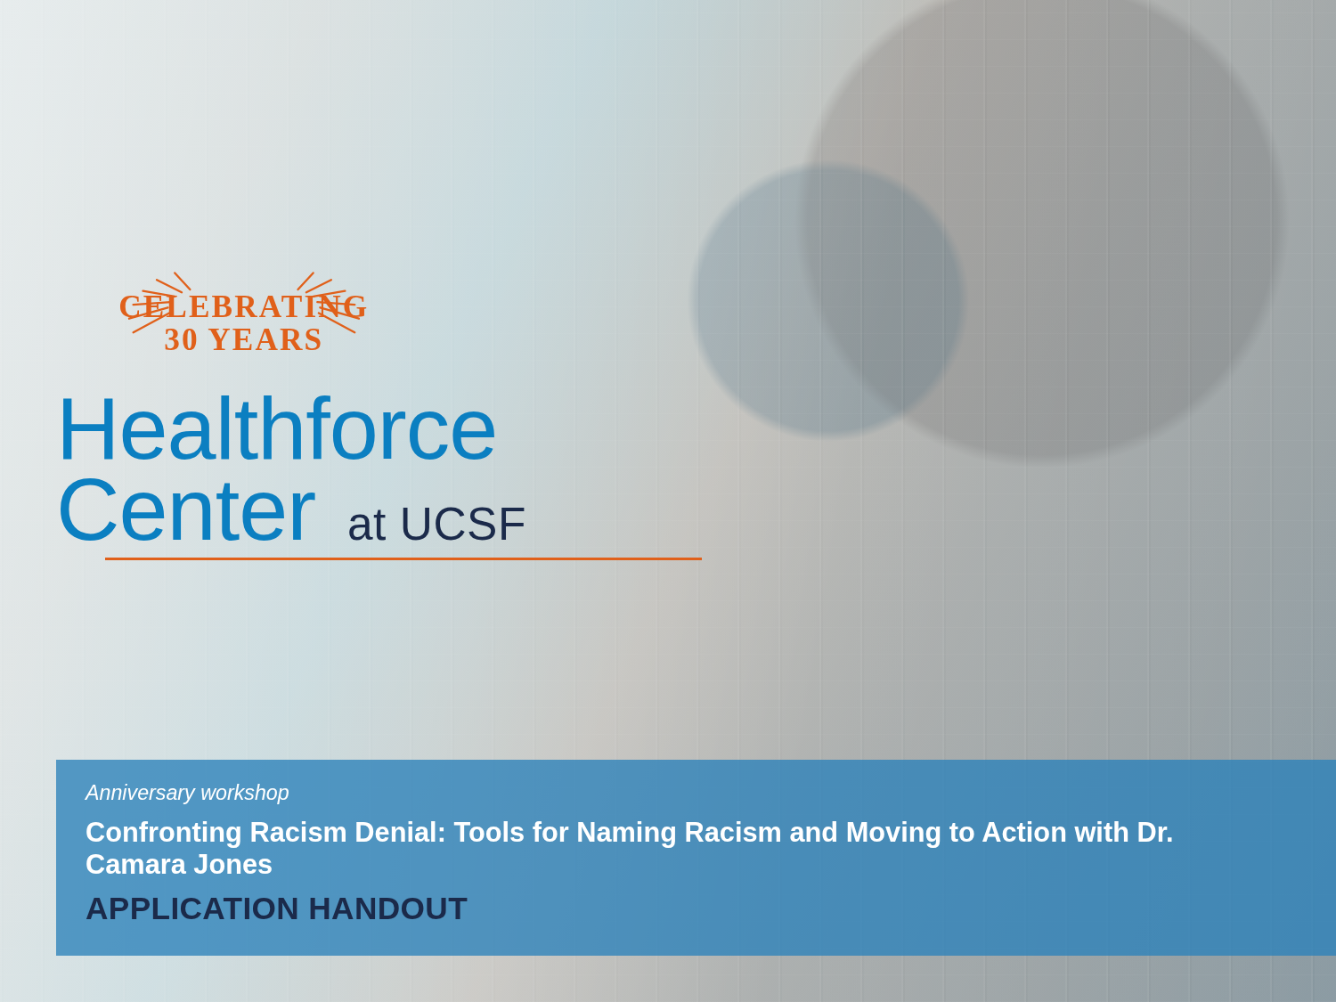Celebrating 30 Years
Healthforce Center at UCSF
Anniversary workshop
Confronting Racism Denial: Tools for Naming Racism and Moving to Action with Dr. Camara Jones
Application Handout